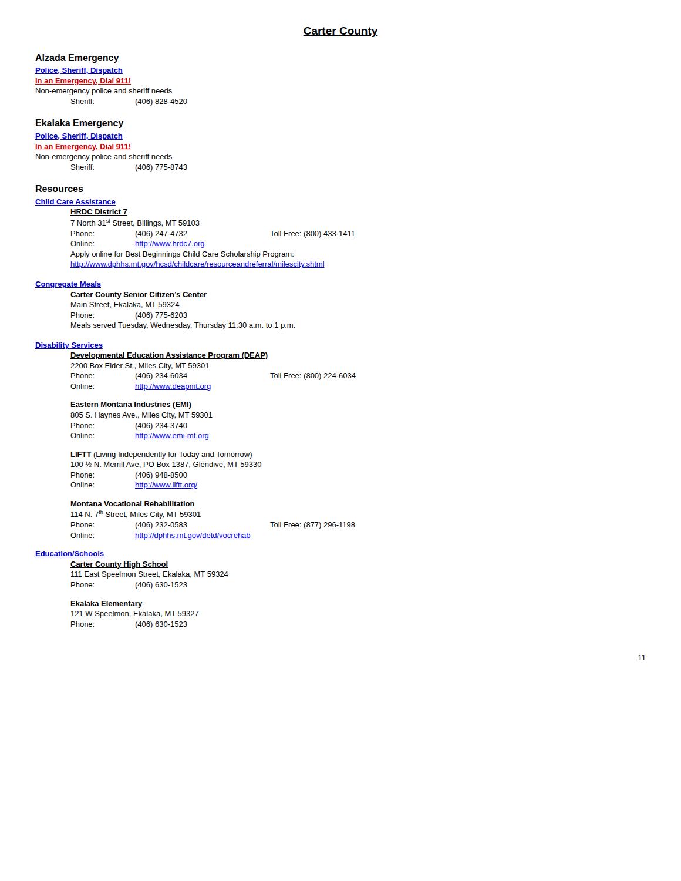Carter County
Alzada Emergency
Police, Sheriff, Dispatch
In an Emergency, Dial 911!
Non-emergency police and sheriff needs
Sheriff: (406) 828-4520
Ekalaka Emergency
Police, Sheriff, Dispatch
In an Emergency, Dial 911!
Non-emergency police and sheriff needs
Sheriff: (406) 775-8743
Resources
Child Care Assistance
HRDC District 7
7 North 31st Street, Billings, MT 59103
Phone: (406) 247-4732 Toll Free: (800) 433-1411
Online: http://www.hrdc7.org
Apply online for Best Beginnings Child Care Scholarship Program:
http://www.dphhs.mt.gov/hcsd/childcare/resourceandreferral/milescity.shtml
Congregate Meals
Carter County Senior Citizen’s Center
Main Street, Ekalaka, MT 59324
Phone: (406) 775-6203
Meals served Tuesday, Wednesday, Thursday 11:30 a.m. to 1 p.m.
Disability Services
Developmental Education Assistance Program (DEAP)
2200 Box Elder St., Miles City, MT 59301
Phone: (406) 234-6034 Toll Free: (800) 224-6034
Online: http://www.deapmt.org
Eastern Montana Industries (EMI)
805 S. Haynes Ave., Miles City, MT 59301
Phone: (406) 234-3740
Online: http://www.emi-mt.org
LIFTT (Living Independently for Today and Tomorrow)
100 ½ N. Merrill Ave, PO Box 1387, Glendive, MT 59330
Phone: (406) 948-8500
Online: http://www.liftt.org/
Montana Vocational Rehabilitation
114 N. 7th Street, Miles City, MT 59301
Phone: (406) 232-0583 Toll Free: (877) 296-1198
Online: http://dphhs.mt.gov/detd/vocrehab
Education/Schools
Carter County High School
111 East Speelmon Street, Ekalaka, MT 59324
Phone: (406) 630-1523
Ekalaka Elementary
121 W Speelmon, Ekalaka, MT 59327
Phone: (406) 630-1523
11